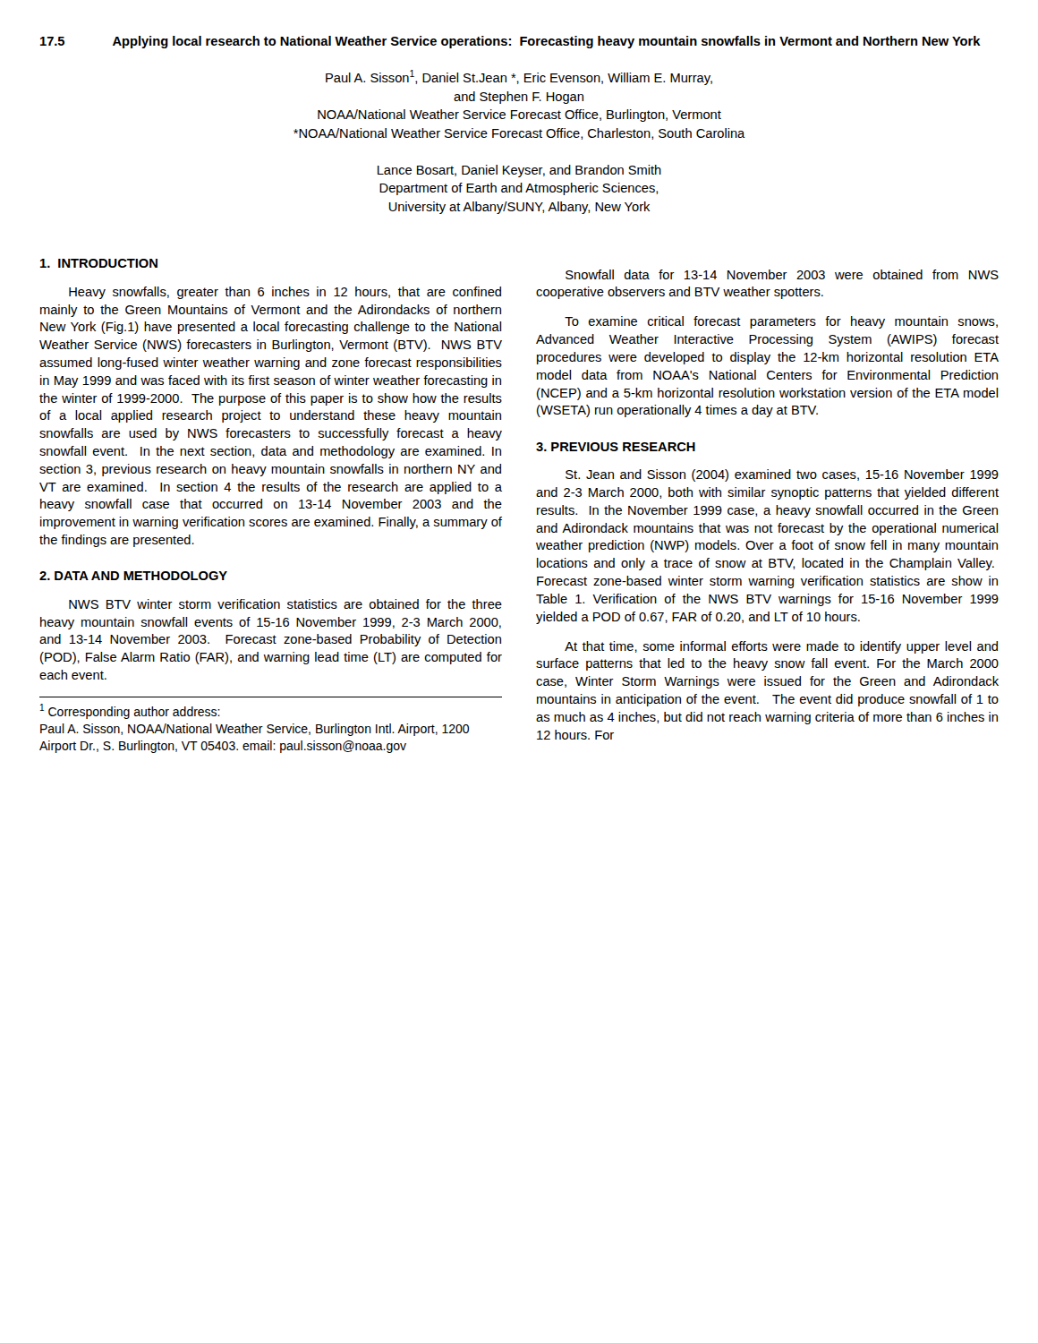17.5 Applying local research to National Weather Service operations: Forecasting heavy mountain snowfalls in Vermont and Northern New York
Paul A. Sisson1, Daniel St.Jean *, Eric Evenson, William E. Murray,
and Stephen F. Hogan
NOAA/National Weather Service Forecast Office, Burlington, Vermont
*NOAA/National Weather Service Forecast Office, Charleston, South Carolina
Lance Bosart, Daniel Keyser, and Brandon Smith
Department of Earth and Atmospheric Sciences,
University at Albany/SUNY, Albany, New York
1. INTRODUCTION
Heavy snowfalls, greater than 6 inches in 12 hours, that are confined mainly to the Green Mountains of Vermont and the Adirondacks of northern New York (Fig.1) have presented a local forecasting challenge to the National Weather Service (NWS) forecasters in Burlington, Vermont (BTV). NWS BTV assumed long-fused winter weather warning and zone forecast responsibilities in May 1999 and was faced with its first season of winter weather forecasting in the winter of 1999-2000. The purpose of this paper is to show how the results of a local applied research project to understand these heavy mountain snowfalls are used by NWS forecasters to successfully forecast a heavy snowfall event. In the next section, data and methodology are examined. In section 3, previous research on heavy mountain snowfalls in northern NY and VT are examined. In section 4 the results of the research are applied to a heavy snowfall case that occurred on 13-14 November 2003 and the improvement in warning verification scores are examined. Finally, a summary of the findings are presented.
2. DATA AND METHODOLOGY
NWS BTV winter storm verification statistics are obtained for the three heavy mountain snowfall events of 15-16 November 1999, 2-3 March 2000, and 13-14 November 2003. Forecast zone-based Probability of Detection (POD), False Alarm Ratio (FAR), and warning lead time (LT) are computed for each event.
1 Corresponding author address:
Paul A. Sisson, NOAA/National Weather Service, Burlington Intl. Airport, 1200 Airport Dr., S. Burlington, VT 05403. email: paul.sisson@noaa.gov
Snowfall data for 13-14 November 2003 were obtained from NWS cooperative observers and BTV weather spotters.
To examine critical forecast parameters for heavy mountain snows, Advanced Weather Interactive Processing System (AWIPS) forecast procedures were developed to display the 12-km horizontal resolution ETA model data from NOAA's National Centers for Environmental Prediction (NCEP) and a 5-km horizontal resolution workstation version of the ETA model (WSETA) run operationally 4 times a day at BTV.
3. PREVIOUS RESEARCH
St. Jean and Sisson (2004) examined two cases, 15-16 November 1999 and 2-3 March 2000, both with similar synoptic patterns that yielded different results. In the November 1999 case, a heavy snowfall occurred in the Green and Adirondack mountains that was not forecast by the operational numerical weather prediction (NWP) models. Over a foot of snow fell in many mountain locations and only a trace of snow at BTV, located in the Champlain Valley. Forecast zone-based winter storm warning verification statistics are show in Table 1. Verification of the NWS BTV warnings for 15-16 November 1999 yielded a POD of 0.67, FAR of 0.20, and LT of 10 hours.
At that time, some informal efforts were made to identify upper level and surface patterns that led to the heavy snow fall event. For the March 2000 case, Winter Storm Warnings were issued for the Green and Adirondack mountains in anticipation of the event. The event did produce snowfall of 1 to as much as 4 inches, but did not reach warning criteria of more than 6 inches in 12 hours. For